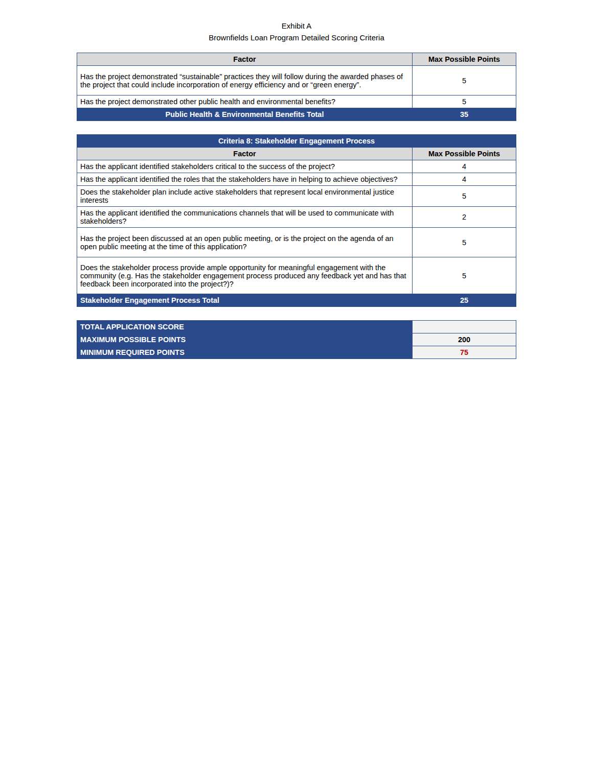Exhibit A
Brownfields Loan Program Detailed Scoring Criteria
| Factor | Max Possible Points |
| --- | --- |
| Has the project demonstrated “sustainable” practices they will follow during the awarded phases of the project that could include incorporation of energy efficiency and or “green energy”. | 5 |
| Has the project demonstrated other public health and environmental benefits? | 5 |
| Public Health & Environmental Benefits Total | 35 |
| Criteria 8: Stakeholder Engagement Process |
| Factor | Max Possible Points |
| Has the applicant identified stakeholders critical to the success of the project? | 4 |
| Has the applicant identified the roles that the stakeholders have in helping to achieve objectives? | 4 |
| Does the stakeholder plan include active stakeholders that represent local environmental justice interests | 5 |
| Has the applicant identified the communications channels that will be used to communicate with stakeholders? | 2 |
| Has the project been discussed at an open public meeting, or is the project on the agenda of an open public meeting at the time of this application? | 5 |
| Does the stakeholder process provide ample opportunity for meaningful engagement with the community (e.g. Has the stakeholder engagement process produced any feedback yet and has that feedback been incorporated into the project?)? | 5 |
| Stakeholder Engagement Process Total | 25 |
| TOTAL APPLICATION SCORE | |
| MAXIMUM POSSIBLE POINTS | 200 |
| MINIMUM REQUIRED POINTS | 75 |